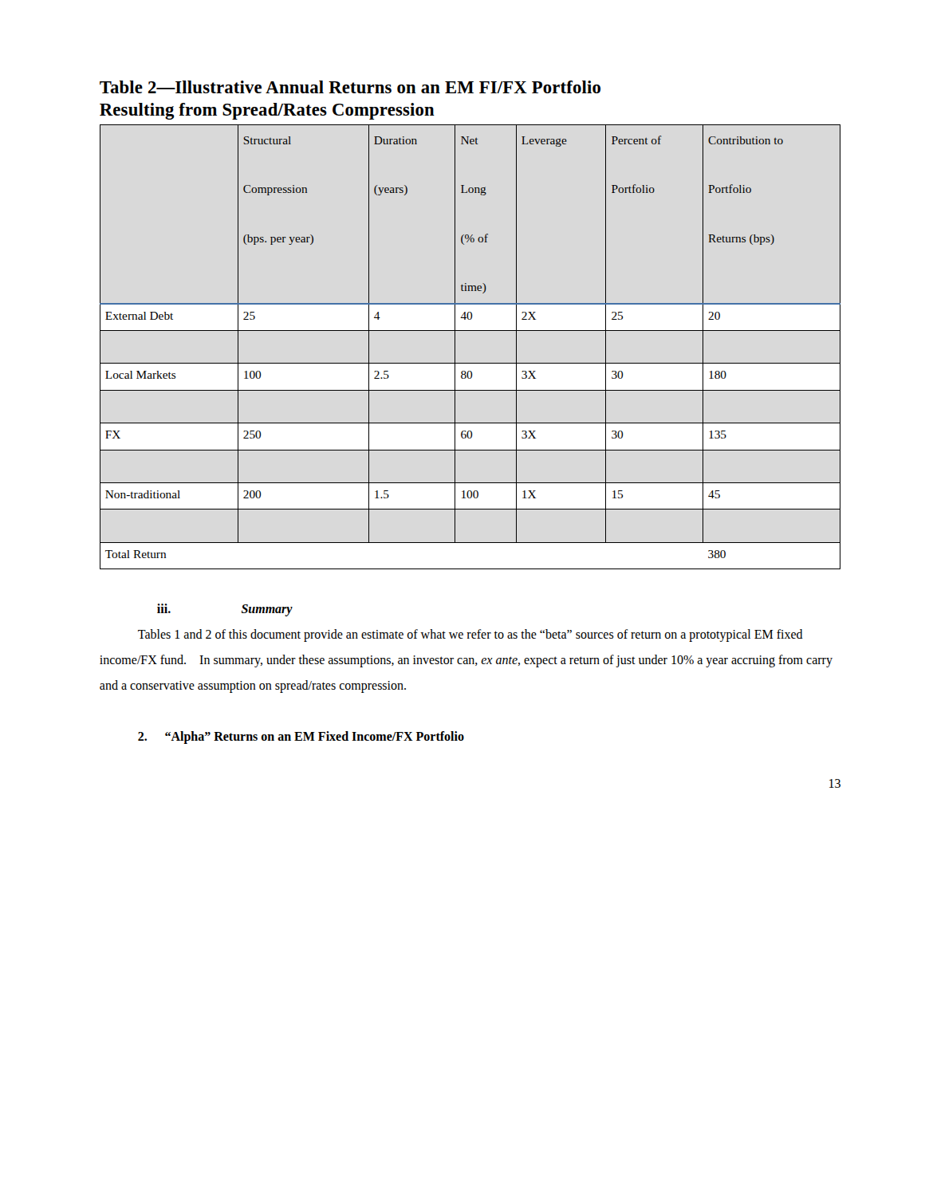Table 2—Illustrative Annual Returns on an EM FI/FX Portfolio
Resulting from Spread/Rates Compression
| | Structural Compression (bps. per year) | Duration (years) | Net Long (% of time) | Leverage | Percent of Portfolio | Contribution to Portfolio Returns (bps) |
| --- | --- | --- | --- | --- | --- | --- |
| External Debt | 25 | 4 | 40 | 2X | 25 | 20 |
| Local Markets | 100 | 2.5 | 80 | 3X | 30 | 180 |
| FX | 250 | | 60 | 3X | 30 | 135 |
| Non-traditional | 200 | 1.5 | 100 | 1X | 15 | 45 |
| Total Return | | | | | | 380 |
iii. Summary
Tables 1 and 2 of this document provide an estimate of what we refer to as the “beta” sources of return on a prototypical EM fixed income/FX fund. In summary, under these assumptions, an investor can, ex ante, expect a return of just under 10% a year accruing from carry and a conservative assumption on spread/rates compression.
2.“Alpha” Returns on an EM Fixed Income/FX Portfolio
13